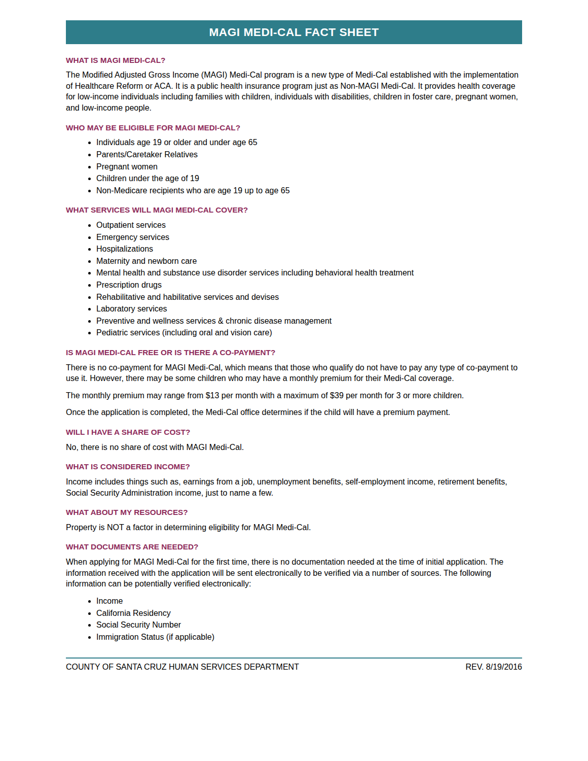MAGI MEDI-CAL FACT SHEET
What is MAGI Medi-Cal?
The Modified Adjusted Gross Income (MAGI) Medi-Cal program is a new type of Medi-Cal established with the implementation of Healthcare Reform or ACA. It is a public health insurance program just as Non-MAGI Medi-Cal. It provides health coverage for low-income individuals including families with children, individuals with disabilities, children in foster care, pregnant women, and low-income people.
Who may be eligible for MAGI Medi-Cal?
Individuals age 19 or older and under age 65
Parents/Caretaker Relatives
Pregnant women
Children under the age of 19
Non-Medicare recipients who are age 19 up to age 65
What services will MAGI Medi-Cal cover?
Outpatient services
Emergency services
Hospitalizations
Maternity and newborn care
Mental health and substance use disorder services including behavioral health treatment
Prescription drugs
Rehabilitative and habilitative services and devises
Laboratory services
Preventive and wellness services & chronic disease management
Pediatric services (including oral and vision care)
Is MAGI Medi-Cal free or is there a co-payment?
There is no co-payment for MAGI Medi-Cal, which means that those who qualify do not have to pay any type of co-payment to use it. However, there may be some children who may have a monthly premium for their Medi-Cal coverage.
The monthly premium may range from $13 per month with a maximum of $39 per month for 3 or more children.
Once the application is completed, the Medi-Cal office determines if the child will have a premium payment.
Will I have a share of cost?
No, there is no share of cost with MAGI Medi-Cal.
What is considered income?
Income includes things such as, earnings from a job, unemployment benefits, self-employment income, retirement benefits, Social Security Administration income, just to name a few.
What about my resources?
Property is NOT a factor in determining eligibility for MAGI Medi-Cal.
What documents are needed?
When applying for MAGI Medi-Cal for the first time, there is no documentation needed at the time of initial application. The information received with the application will be sent electronically to be verified via a number of sources. The following information can be potentially verified electronically:
Income
California Residency
Social Security Number
Immigration Status (if applicable)
COUNTY OF SANTA CRUZ HUMAN SERVICES DEPARTMENT REV. 8/19/2016